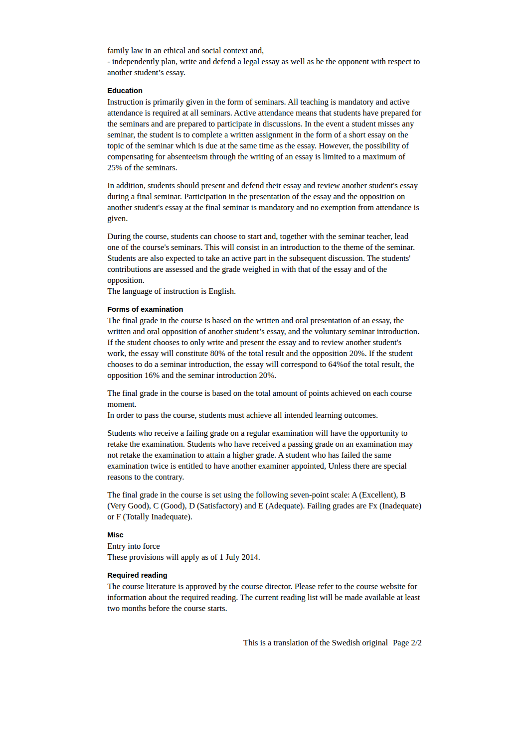family law in an ethical and social context and,
- independently plan, write and defend a legal essay as well as be the opponent with respect to another student’s essay.
Education
Instruction is primarily given in the form of seminars. All teaching is mandatory and active attendance is required at all seminars. Active attendance means that students have prepared for the seminars and are prepared to participate in discussions. In the event a student misses any seminar, the student is to complete a written assignment in the form of a short essay on the topic of the seminar which is due at the same time as the essay. However, the possibility of compensating for absenteeism through the writing of an essay is limited to a maximum of 25% of the seminars.
In addition, students should present and defend their essay and review another student's essay during a final seminar. Participation in the presentation of the essay and the opposition on another student's essay at the final seminar is mandatory and no exemption from attendance is given.
During the course, students can choose to start and, together with the seminar teacher, lead one of the course's seminars. This will consist in an introduction to the theme of the seminar. Students are also expected to take an active part in the subsequent discussion. The students' contributions are assessed and the grade weighed in with that of the essay and of the opposition.
The language of instruction is English.
Forms of examination
The final grade in the course is based on the written and oral presentation of an essay, the written and oral opposition of another student’s essay, and the voluntary seminar introduction. If the student chooses to only write and present the essay and to review another student's work, the essay will constitute 80% of the total result and the opposition 20%. If the student chooses to do a seminar introduction, the essay will correspond to 64%of the total result, the opposition 16% and the seminar introduction 20%.
The final grade in the course is based on the total amount of points achieved on each course moment.
In order to pass the course, students must achieve all intended learning outcomes.
Students who receive a failing grade on a regular examination will have the opportunity to retake the examination. Students who have received a passing grade on an examination may not retake the examination to attain a higher grade. A student who has failed the same examination twice is entitled to have another examiner appointed, Unless there are special reasons to the contrary.
The final grade in the course is set using the following seven-point scale: A (Excellent), B (Very Good), C (Good), D (Satisfactory) and E (Adequate). Failing grades are Fx (Inadequate) or F (Totally Inadequate).
Misc
Entry into force
These provisions will apply as of 1 July 2014.
Required reading
The course literature is approved by the course director. Please refer to the course website for information about the required reading. The current reading list will be made available at least two months before the course starts.
This is a translation of the Swedish originalPage 2/2